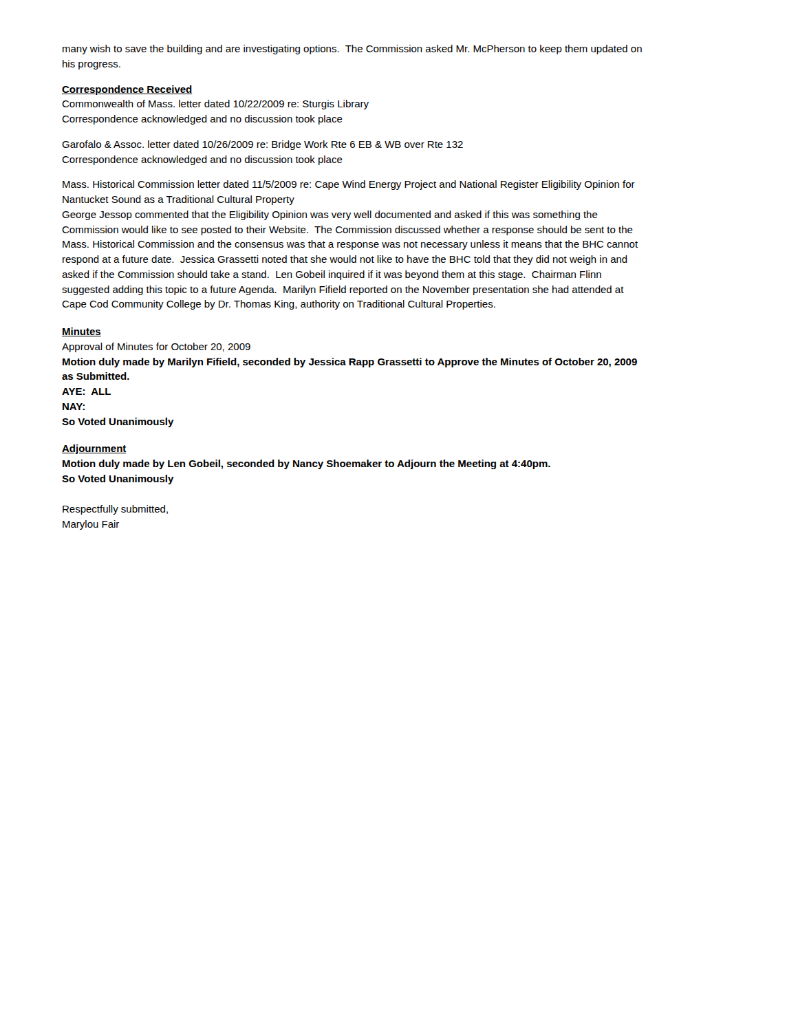many wish to save the building and are investigating options. The Commission asked Mr. McPherson to keep them updated on his progress.
Correspondence Received
Commonwealth of Mass. letter dated 10/22/2009 re: Sturgis Library
Correspondence acknowledged and no discussion took place
Garofalo & Assoc. letter dated 10/26/2009 re: Bridge Work Rte 6 EB & WB over Rte 132
Correspondence acknowledged and no discussion took place
Mass. Historical Commission letter dated 11/5/2009 re: Cape Wind Energy Project and National Register Eligibility Opinion for Nantucket Sound as a Traditional Cultural Property
George Jessop commented that the Eligibility Opinion was very well documented and asked if this was something the Commission would like to see posted to their Website. The Commission discussed whether a response should be sent to the Mass. Historical Commission and the consensus was that a response was not necessary unless it means that the BHC cannot respond at a future date. Jessica Grassetti noted that she would not like to have the BHC told that they did not weigh in and asked if the Commission should take a stand. Len Gobeil inquired if it was beyond them at this stage. Chairman Flinn suggested adding this topic to a future Agenda. Marilyn Fifield reported on the November presentation she had attended at Cape Cod Community College by Dr. Thomas King, authority on Traditional Cultural Properties.
Minutes
Approval of Minutes for October 20, 2009
Motion duly made by Marilyn Fifield, seconded by Jessica Rapp Grassetti to Approve the Minutes of October 20, 2009 as Submitted.
AYE: ALL
NAY:
So Voted Unanimously
Adjournment
Motion duly made by Len Gobeil, seconded by Nancy Shoemaker to Adjourn the Meeting at 4:40pm.
So Voted Unanimously
Respectfully submitted,
Marylou Fair